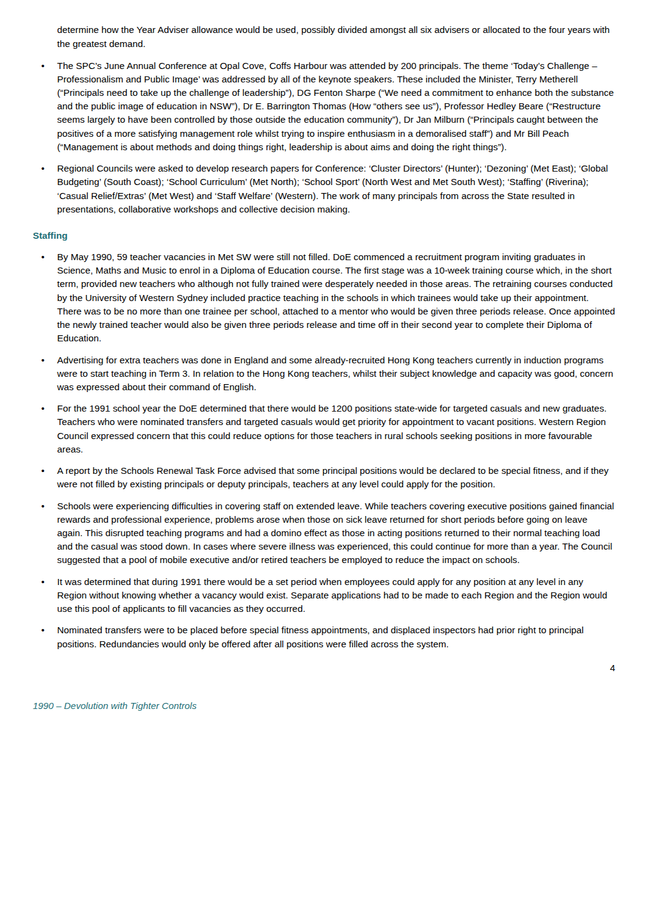determine how the Year Adviser allowance would be used, possibly divided amongst all six advisers or allocated to the four years with the greatest demand.
The SPC’s June Annual Conference at Opal Cove, Coffs Harbour was attended by 200 principals. The theme ‘Today’s Challenge – Professionalism and Public Image’ was addressed by all of the keynote speakers. These included the Minister, Terry Metherell (“Principals need to take up the challenge of leadership”), DG Fenton Sharpe (“We need a commitment to enhance both the substance and the public image of education in NSW”), Dr E. Barrington Thomas (How “others see us”), Professor Hedley Beare (“Restructure seems largely to have been controlled by those outside the education community”), Dr Jan Milburn (“Principals caught between the positives of a more satisfying management role whilst trying to inspire enthusiasm in a demoralised staff”) and Mr Bill Peach (“Management is about methods and doing things right, leadership is about aims and doing the right things”).
Regional Councils were asked to develop research papers for Conference: ‘Cluster Directors’ (Hunter); ‘Dezoning’ (Met East); ‘Global Budgeting’ (South Coast); ‘School Curriculum’ (Met North); ‘School Sport’ (North West and Met South West); ‘Staffing’ (Riverina); ‘Casual Relief/Extras’ (Met West) and ‘Staff Welfare’ (Western). The work of many principals from across the State resulted in presentations, collaborative workshops and collective decision making.
Staffing
By May 1990, 59 teacher vacancies in Met SW were still not filled. DoE commenced a recruitment program inviting graduates in Science, Maths and Music to enrol in a Diploma of Education course. The first stage was a 10-week training course which, in the short term, provided new teachers who although not fully trained were desperately needed in those areas. The retraining courses conducted by the University of Western Sydney included practice teaching in the schools in which trainees would take up their appointment. There was to be no more than one trainee per school, attached to a mentor who would be given three periods release. Once appointed the newly trained teacher would also be given three periods release and time off in their second year to complete their Diploma of Education.
Advertising for extra teachers was done in England and some already-recruited Hong Kong teachers currently in induction programs were to start teaching in Term 3. In relation to the Hong Kong teachers, whilst their subject knowledge and capacity was good, concern was expressed about their command of English.
For the 1991 school year the DoE determined that there would be 1200 positions state-wide for targeted casuals and new graduates. Teachers who were nominated transfers and targeted casuals would get priority for appointment to vacant positions. Western Region Council expressed concern that this could reduce options for those teachers in rural schools seeking positions in more favourable areas.
A report by the Schools Renewal Task Force advised that some principal positions would be declared to be special fitness, and if they were not filled by existing principals or deputy principals, teachers at any level could apply for the position.
Schools were experiencing difficulties in covering staff on extended leave. While teachers covering executive positions gained financial rewards and professional experience, problems arose when those on sick leave returned for short periods before going on leave again. This disrupted teaching programs and had a domino effect as those in acting positions returned to their normal teaching load and the casual was stood down. In cases where severe illness was experienced, this could continue for more than a year. The Council suggested that a pool of mobile executive and/or retired teachers be employed to reduce the impact on schools.
It was determined that during 1991 there would be a set period when employees could apply for any position at any level in any Region without knowing whether a vacancy would exist. Separate applications had to be made to each Region and the Region would use this pool of applicants to fill vacancies as they occurred.
Nominated transfers were to be placed before special fitness appointments, and displaced inspectors had prior right to principal positions. Redundancies would only be offered after all positions were filled across the system.
4
1990 – Devolution with Tighter Controls